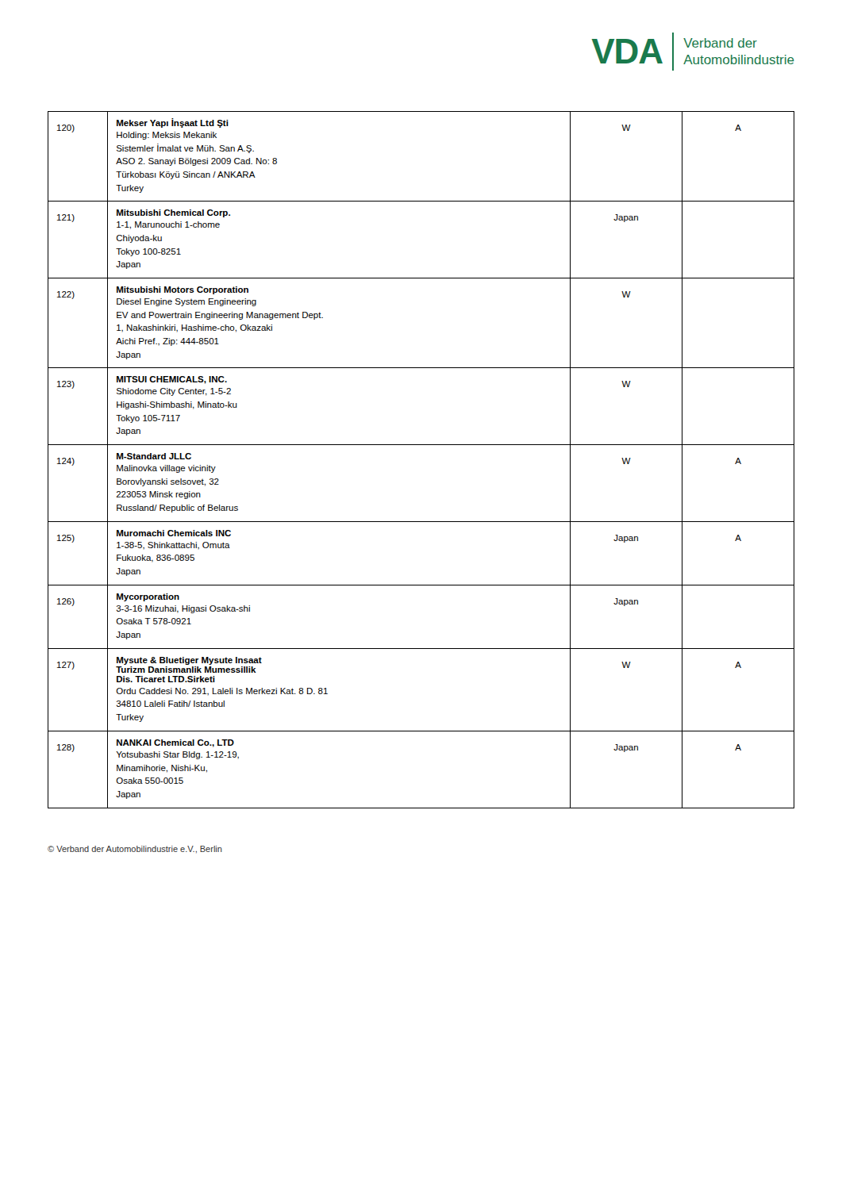VDA
Verband der
Automobilindustrie
| 120) | Mekser Yapı İnşaat Ltd Şti Holding: Meksis Mekanik Sistemler İmalat ve Müh. San A.Ş. ASO 2. Sanayi Bölgesi 2009 Cad. No: 8 Türkobası Köyü Sincan / ANKARA Turkey | W | A |
| 121) | Mitsubishi Chemical Corp. 1-1, Marunouchi 1-chome Chiyoda-ku Tokyo 100-8251 Japan | Japan | |
| 122) | Mitsubishi Motors Corporation Diesel Engine System Engineering EV and Powertrain Engineering Management Dept. 1, Nakashinkiri, Hashime-cho, Okazaki Aichi Pref., Zip: 444-8501 Japan | W | |
| 123) | MITSUI CHEMICALS, INC. Shiodome City Center, 1-5-2 Higashi-Shimbashi, Minato-ku Tokyo 105-7117 Japan | W | |
| 124) | M-Standard JLLC Malinovka village vicinity Borovlyanski selsovet, 32 223053 Minsk region Russland/ Republic of Belarus | W | A |
| 125) | Muromachi Chemicals INC 1-38-5, Shinkattachi, Omuta Fukuoka, 836-0895 Japan | Japan | A |
| 126) | Mycorporation 3-3-16 Mizuhai, Higasi Osaka-shi Osaka T 578-0921 Japan | Japan | |
| 127) | Mysute & Bluetiger Mysute Insaat Turizm Danismanlik Mumessillik Dis. Ticaret LTD.Sirketi Ordu Caddesi No. 291, Laleli Is Merkezi Kat. 8 D. 81 34810 Laleli Fatih/ Istanbul Turkey | W | A |
| 128) | NANKAI Chemical Co., LTD Yotsubashi Star Bldg. 1-12-19, Minamihorie, Nishi-Ku, Osaka 550-0015 Japan | Japan | A |
© Verband der Automobilindustrie e.V., Berlin